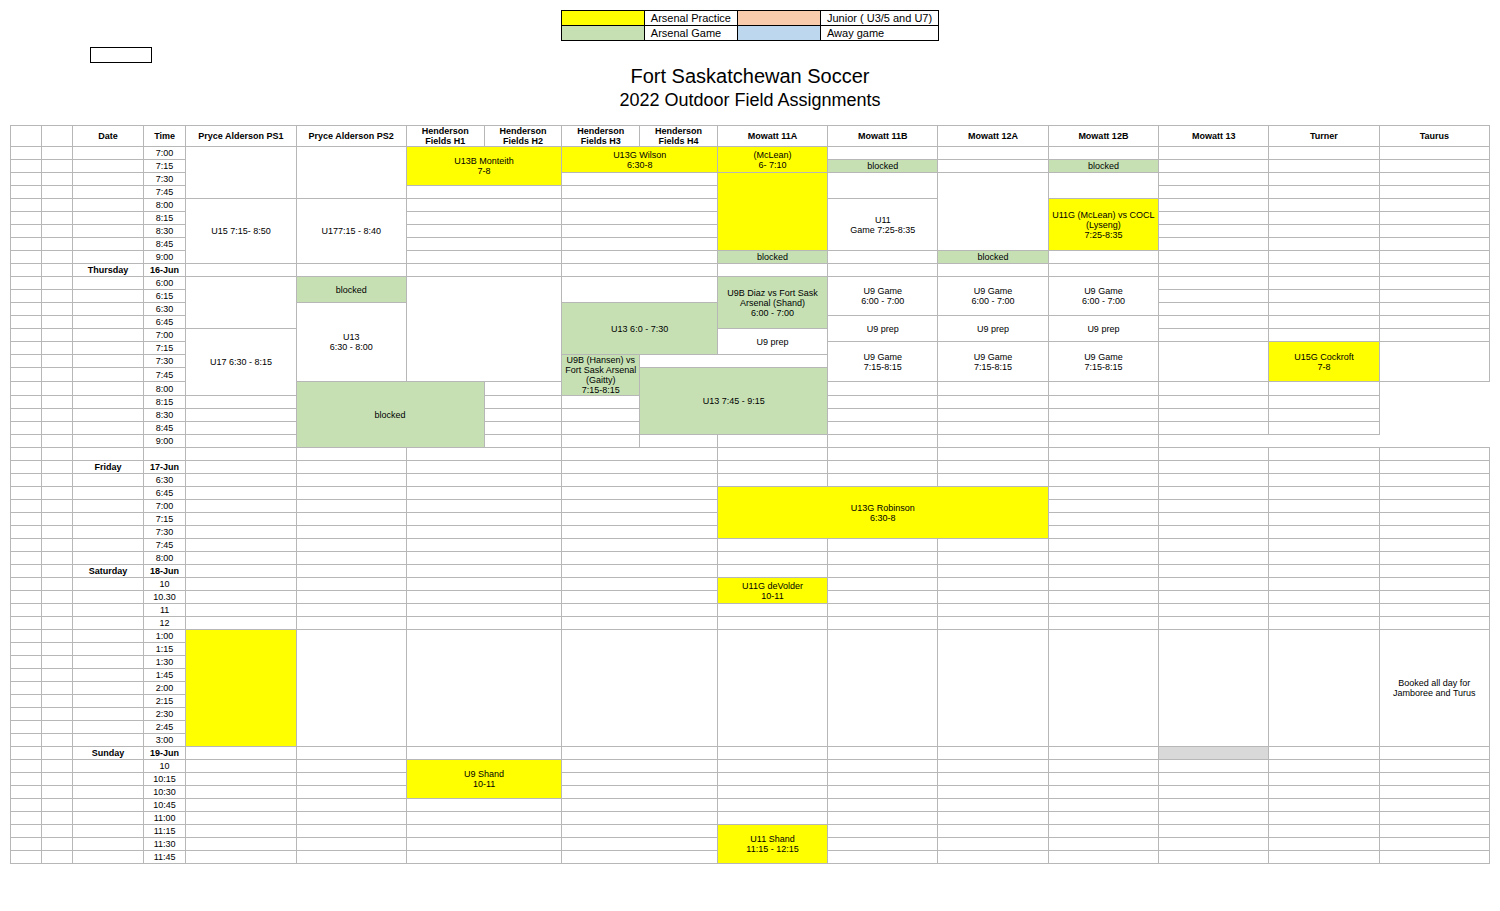| | Arsenal Practice | | Junior ( U3/5 and U7) |
| | Arsenal Game | | Away game |
Fort Saskatchewan Soccer
2022 Outdoor Field Assignments
| | | Date | Time | Pryce Alderson PS1 | Pryce Alderson PS2 | Henderson Fields H1 | Henderson Fields H2 | Henderson Fields H3 | Henderson Fields H4 | Mowatt 11A | Mowatt 11B | Mowatt 12A | Mowatt 12B | Mowatt 13 | Turner | Taurus |
| --- | --- | --- | --- | --- | --- | --- | --- | --- | --- | --- | --- | --- | --- | --- | --- | --- |
| | | | 7:00 | | | U13B Monteith 7-8 | U13G Wilson 6:30-8 | (McLean) 6- 7:10 | | | | | | |
| | | | 7:15 | blocked | | blocked | | | |
| | | | 7:30 | | | | | | | | |
| | | | 7:45 | | | | | |
| | | | 8:00 | U15 7:15- 8:50 | U177:15 - 8:40 | | | U11 Game 7:25-8:35 | U11G (McLean) vs COCL (Lyseng) 7:25-8:35 | | | |
| | | | 8:15 | | | | | |
| | | | 8:30 | | | | | |
| | | | 8:45 | | | | | |
| | | | 9:00 | | | blocked | | blocked | | | | |
| | | Thursday | 16-Jun | | | | | | | | | | | |
| | | | 6:00 | | blocked | | | U9B Diaz vs Fort Sask Arsenal (Shand) 6:00 - 7:00 | U9 Game 6:00 - 7:00 | U9 Game 6:00 - 7:00 | U9 Game 6:00 - 7:00 | | | |
| | | | 6:15 | | | |
| | | | 6:30 | U13 6:30 - 8:00 | U13 6:0 - 7:30 | | | |
| | | | 6:45 | U9 prep | U9 prep | U9 prep | | | |
| | | | 7:00 | U17 6:30 - 8:15 | U9 prep | | | |
| | | | 7:15 | U9 Game 7:15-8:15 | U9 Game 7:15-8:15 | U9 Game 7:15-8:15 | | U15G Cockroft 7-8 | |
| | | | 7:30 | U9B (Hansen) vs Fort Sask Arsenal (Gaitty) 7:15-8:15 |
| | | | 7:45 | U13 7:45 - 9:15 |
| | | | 8:00 | blocked | | | | | | |
| | | | 8:15 | | | | | | | | |
| | | | 8:30 | | | | | | | | |
| | | | 8:45 | | | | | | | | |
| | | | 9:00 | | | | | | | | |
| | | Friday | 17-Jun | | | | | | | | | | | |
| | | | 6:30 | | | | | | | | | | | |
| | | | 6:45 | | | | | U13G Robinson 6:30-8 | | | | |
| | | | 7:00 | | | | | | | | |
| | | | 7:15 | | | | | | | | |
| | | | 7:30 | | | | | | | | |
| | | | 7:45 | | | | | | | | | | | |
| | | | 8:00 | | | | | | | | | | | |
| | | Saturday | 18-Jun | | | | | | | | | | | |
| | | | 10 | | | | | U11G deVolder 10-11 | | | | | | |
| | | | 10.30 | | | | | | | | | | |
| | | | 11 | | | | | | | | | | | |
| | | | 12 | | | | | | | | | | | |
| | | | 1:00 | | | | | | | | | | | Booked all day for Jamboree and Turus |
| | | | 1:15 |
| | | | 1:30 |
| | | | 1:45 |
| | | | 2:00 |
| | | | 2:15 |
| | | | 2:30 |
| | | | 2:45 |
| | | | 3:00 |
| | | Sunday | 19-Jun | | | | | | | | | | | |
| | | | 10 | | | U9 Shand 10-11 | | | | | | | | |
| | | | 10:15 | | | | | | | | | | |
| | | | 10:30 | | | | | | | | | | |
| | | | 10:45 | | | | | | | | | | | |
| | | | 11:00 | | | | | | | | | | | |
| | | | 11:15 | | | | | U11 Shand 11:15 - 12:15 | | | | | | |
| | | | 11:30 | | | | | | | | | | |
| | | | 11:45 | | | | | | | | | | |